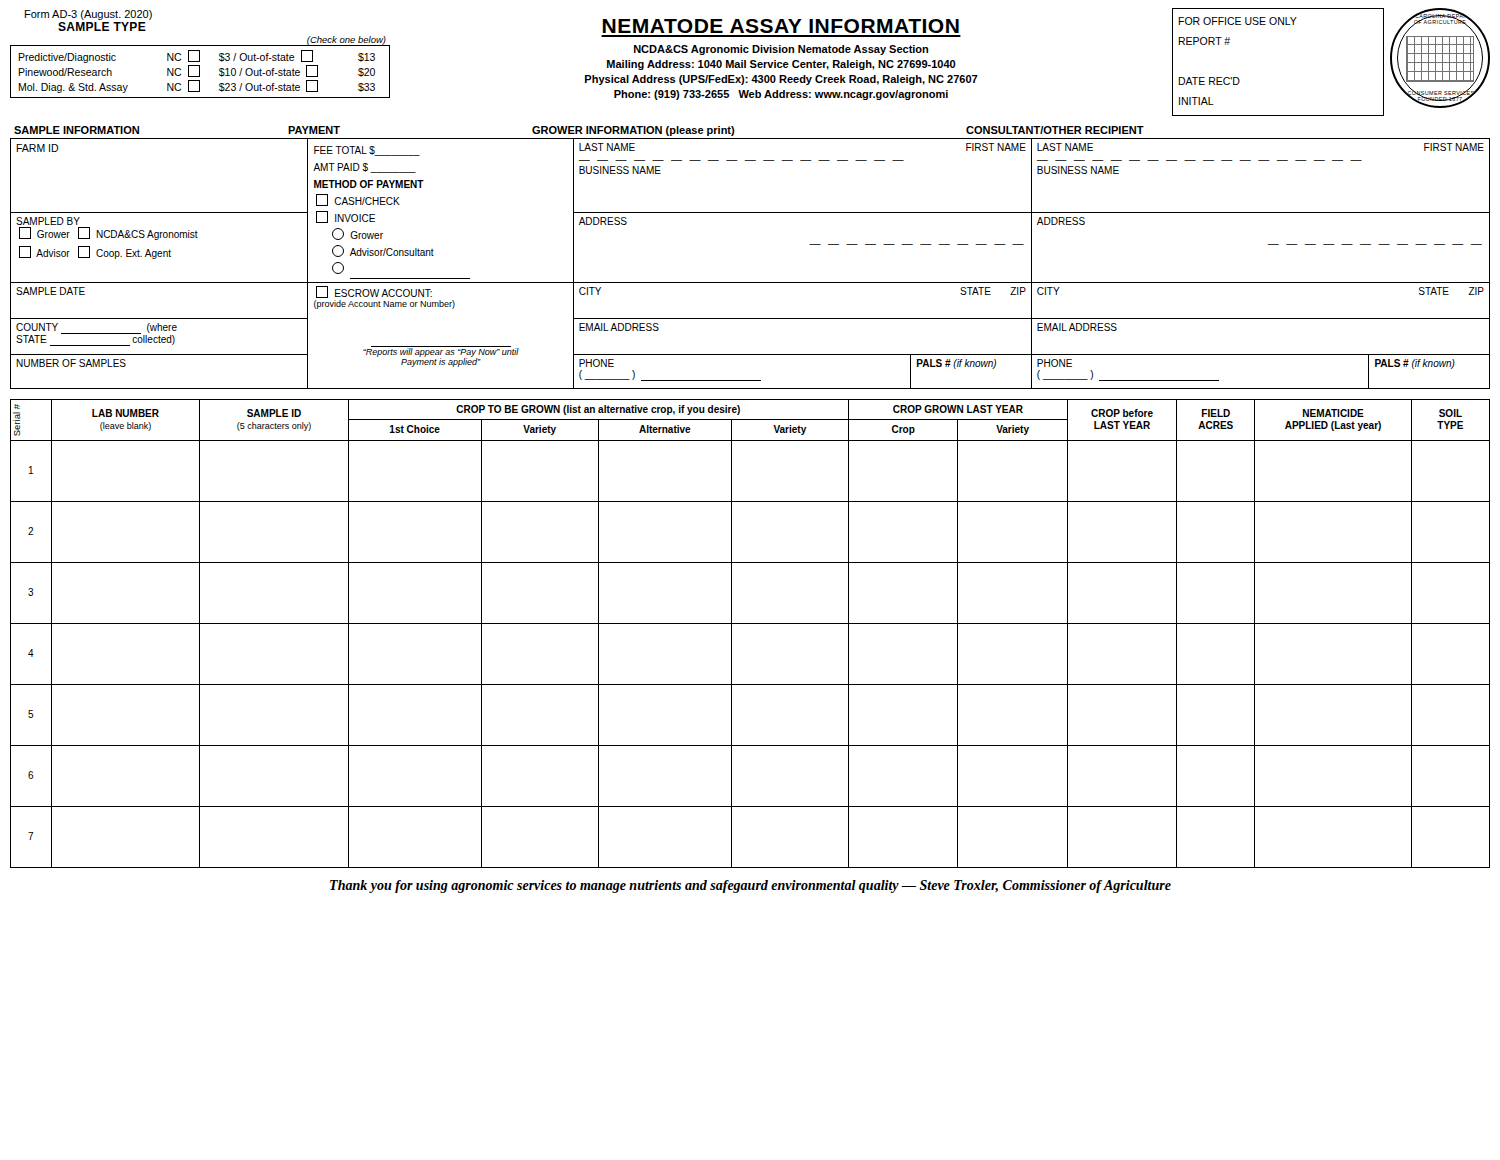Form AD-3 (August. 2020)
SAMPLE TYPE
(Check one below)
| Predictive/Diagnostic | NC | $3 / Out-of-state | $13 |
| Pinewood/Research | NC | $10 / Out-of-state | $20 |
| Mol. Diag. & Std. Assay | NC | $23 / Out-of-state | $33 |
NEMATODE ASSAY INFORMATION
NCDA&CS Agronomic Division Nematode Assay Section
Mailing Address: 1040 Mail Service Center, Raleigh, NC 27699-1040
Physical Address (UPS/FedEx): 4300 Reedy Creek Road, Raleigh, NC 27607
Phone: (919) 733-2655 Web Address: www.ncagr.gov/agronomi
FOR OFFICE USE ONLY
REPORT #
DATE REC'D
INITIAL
NORTH CAROLINA DEPARTMENT OF AGRICULTURE
& CONSUMER SERVICES FOUNDED 1877
SAMPLE INFORMATION
PAYMENT
GROWER INFORMATION (please print)
CONSULTANT/OTHER RECIPIENT
| FARM ID | FEE TOTAL $________ AMT PAID $ ________ METHOD OF PAYMENT CASH/CHECK INVOICE Grower Advisor/Consultant | LAST NAME FIRST NAME — — — — — — — — — — — — — — — — — — BUSINESS NAME | LAST NAME FIRST NAME — — — — — — — — — — — — — — — — — — BUSINESS NAME |
| SAMPLED BY Grower NCDA&CS Agronomist Advisor Coop. Ext. Agent | ADDRESS — — — — — — — — — — — — | ADDRESS — — — — — — — — — — — — |
| SAMPLE DATE | ESCROW ACCOUNT: (provide Account Name or Number) “Reports will appear as “Pay Now” until Payment is applied” | CITY STATE ZIP | CITY STATE ZIP |
| COUNTY (where STATE collected) | EMAIL ADDRESS | EMAIL ADDRESS |
| NUMBER OF SAMPLES | PHONE ( ________ ) | PALS # (if known) | PHONE ( ________ ) | PALS # (if known) |
| Serial # | LAB NUMBER (leave blank) | SAMPLE ID (5 characters only) | CROP TO BE GROWN (list an alternative crop, if you desire) | CROP GROWN LAST YEAR | CROP before LAST YEAR | FIELD ACRES | NEMATICIDE APPLIED (Last year) | SOIL TYPE |
| --- | --- | --- | --- | --- | --- | --- | --- | --- |
| 1st Choice | Variety | Alternative | Variety | Crop | Variety |
| 1 | | | | | | | | | | | | |
| 2 | | | | | | | | | | | | |
| 3 | | | | | | | | | | | | |
| 4 | | | | | | | | | | | | |
| 5 | | | | | | | | | | | | |
| 6 | | | | | | | | | | | | |
| 7 | | | | | | | | | | | | |
Thank you for using agronomic services to manage nutrients and safegaurd environmental quality — Steve Troxler, Commissioner of Agriculture